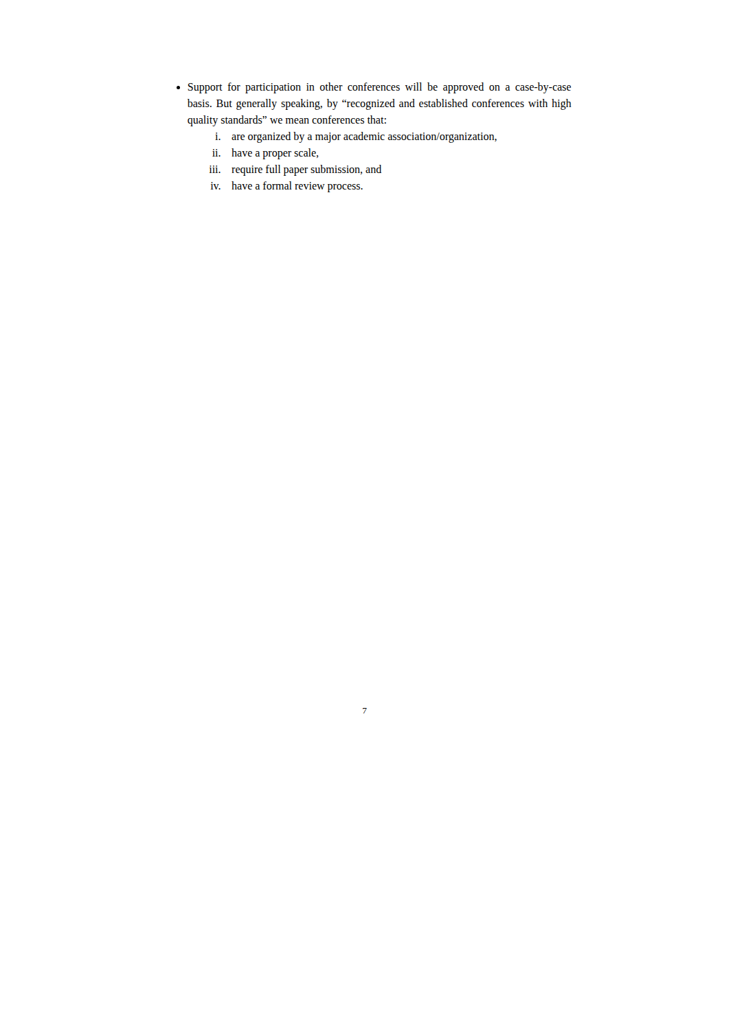Support for participation in other conferences will be approved on a case-by-case basis. But generally speaking, by “recognized and established conferences with high quality standards” we mean conferences that:
are organized by a major academic association/organization,
have a proper scale,
require full paper submission, and
have a formal review process.
7